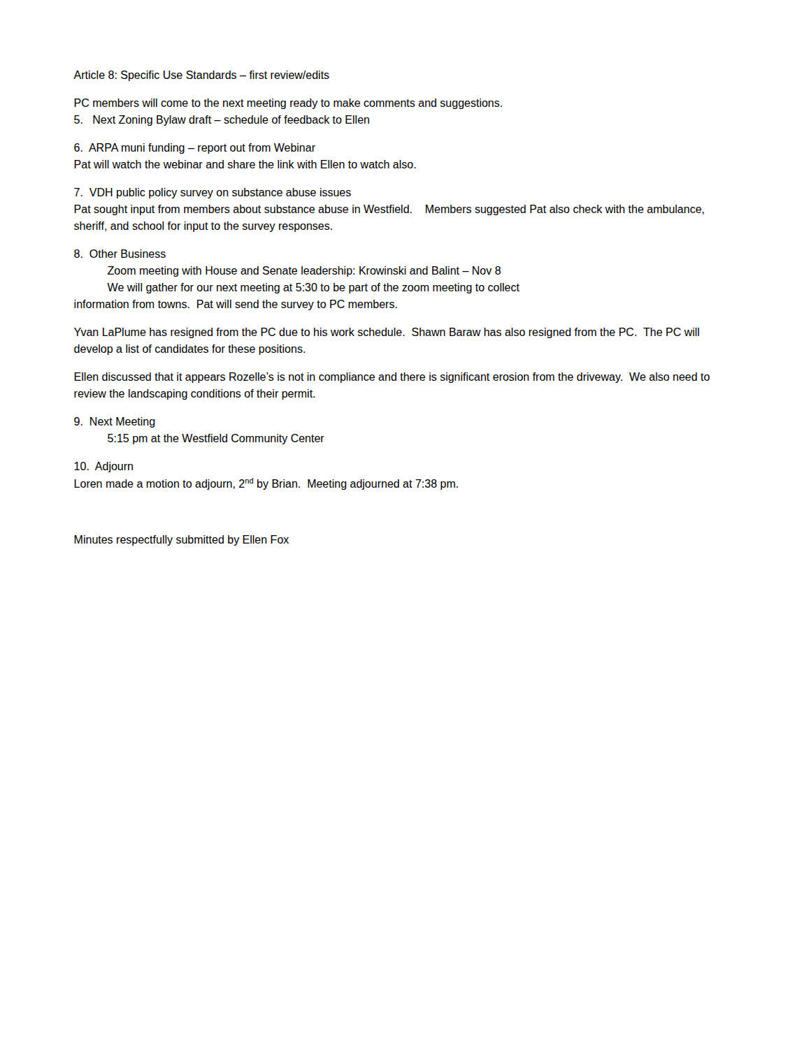Article 8: Specific Use Standards – first review/edits
PC members will come to the next meeting ready to make comments and suggestions.
5. Next Zoning Bylaw draft – schedule of feedback to Ellen
6. ARPA muni funding – report out from Webinar
Pat will watch the webinar and share the link with Ellen to watch also.
7. VDH public policy survey on substance abuse issues
Pat sought input from members about substance abuse in Westfield. Members suggested Pat also check with the ambulance, sheriff, and school for input to the survey responses.
8. Other Business
Zoom meeting with House and Senate leadership: Krowinski and Balint – Nov 8
We will gather for our next meeting at 5:30 to be part of the zoom meeting to collect
information from towns. Pat will send the survey to PC members.
Yvan LaPlume has resigned from the PC due to his work schedule. Shawn Baraw has also resigned from the PC. The PC will develop a list of candidates for these positions.
Ellen discussed that it appears Rozelle’s is not in compliance and there is significant erosion from the driveway. We also need to review the landscaping conditions of their permit.
9. Next Meeting
5:15 pm at the Westfield Community Center
10. Adjourn
Loren made a motion to adjourn, 2nd by Brian. Meeting adjourned at 7:38 pm.
Minutes respectfully submitted by Ellen Fox